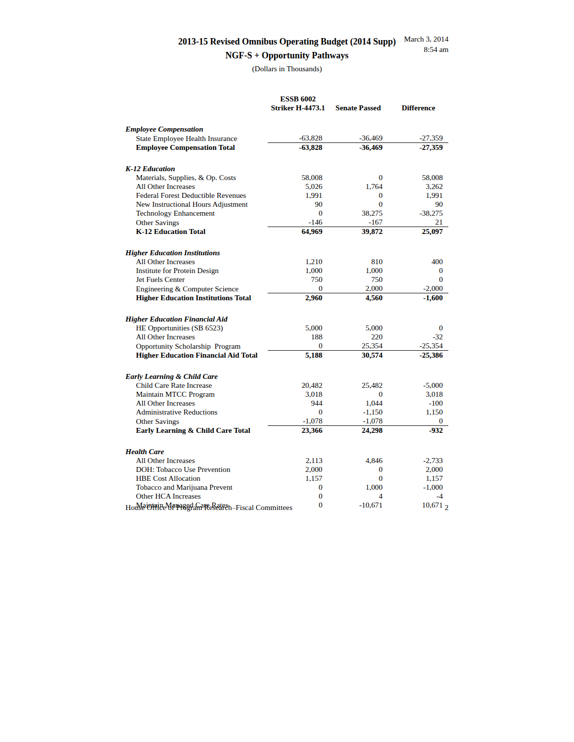March 3, 2014
8:54 am
2013-15 Revised Omnibus Operating Budget (2014 Supp)
NGF-S + Opportunity Pathways
(Dollars in Thousands)
| | ESSB 6002 | | |
| | Striker H-4473.1 | Senate Passed | Difference |
| Employee Compensation |
| State Employee Health Insurance | -63,828 | -36,469 | -27,359 |
| Employee Compensation Total | -63,828 | -36,469 | -27,359 |
| K-12 Education |
| Materials, Supplies, & Op. Costs | 58,008 | 0 | 58,008 |
| All Other Increases | 5,026 | 1,764 | 3,262 |
| Federal Forest Deductible Revenues | 1,991 | 0 | 1,991 |
| New Instructional Hours Adjustment | 90 | 0 | 90 |
| Technology Enhancement | 0 | 38,275 | -38,275 |
| Other Savings | -146 | -167 | 21 |
| K-12 Education Total | 64,969 | 39,872 | 25,097 |
| Higher Education Institutions |
| All Other Increases | 1,210 | 810 | 400 |
| Institute for Protein Design | 1,000 | 1,000 | 0 |
| Jet Fuels Center | 750 | 750 | 0 |
| Engineering & Computer Science | 0 | 2,000 | -2,000 |
| Higher Education Institutions Total | 2,960 | 4,560 | -1,600 |
| Higher Education Financial Aid |
| HE Opportunities (SB 6523) | 5,000 | 5,000 | 0 |
| All Other Increases | 188 | 220 | -32 |
| Opportunity Scholarship Program | 0 | 25,354 | -25,354 |
| Higher Education Financial Aid Total | 5,188 | 30,574 | -25,386 |
| Early Learning & Child Care |
| Child Care Rate Increase | 20,482 | 25,482 | -5,000 |
| Maintain MTCC Program | 3,018 | 0 | 3,018 |
| All Other Increases | 944 | 1,044 | -100 |
| Administrative Reductions | 0 | -1,150 | 1,150 |
| Other Savings | -1,078 | -1,078 | 0 |
| Early Learning & Child Care Total | 23,366 | 24,298 | -932 |
| Health Care |
| All Other Increases | 2,113 | 4,846 | -2,733 |
| DOH: Tobacco Use Prevention | 2,000 | 0 | 2,000 |
| HBE Cost Allocation | 1,157 | 0 | 1,157 |
| Tobacco and Marijuana Prevent | 0 | 1,000 | -1,000 |
| Other HCA Increases | 0 | 4 | -4 |
| Maintain Managed Care Rates | 0 | -10,671 | 10,671 |
House Office of Program Research–Fiscal Committees
2